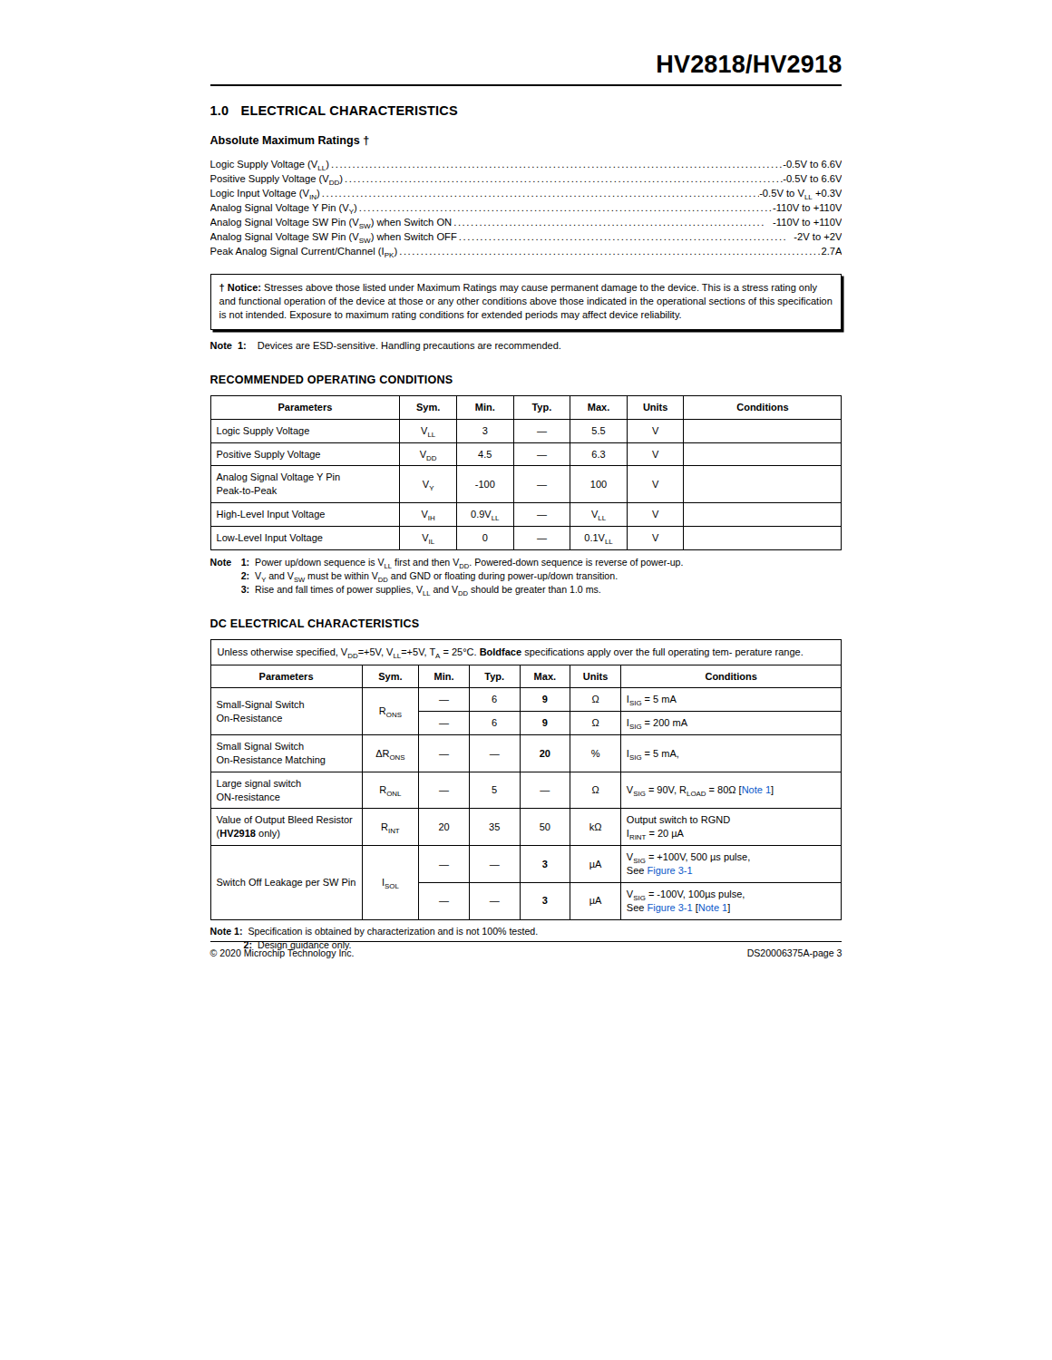HV2818/HV2918
1.0 ELECTRICAL CHARACTERISTICS
Absolute Maximum Ratings †
Logic Supply Voltage (VLL) .................................................................................................................................. -0.5V to 6.6V
Positive Supply Voltage (VDD) .............................................................................................................................. -0.5V to 6.6V
Logic Input Voltage (VIN) ..................................................................................................................... -0.5V to VLL +0.3V
Analog Signal Voltage Y Pin (VY) ....................................................................................................... -110V to +110V
Analog Signal Voltage SW Pin (VSW) when Switch ON ......................................................................... -110V to +110V
Analog Signal Voltage SW Pin (VSW) when Switch OFF ............................................................................. -2V to +2V
Peak Analog Signal Current/Channel (IPK) ......................................................................................................... 2.7A
† Notice: Stresses above those listed under Maximum Ratings may cause permanent damage to the device. This is a stress rating only and functional operation of the device at those or any other conditions above those indicated in the operational sections of this specification is not intended. Exposure to maximum rating conditions for extended periods may affect device reliability.
Note 1: Devices are ESD-sensitive. Handling precautions are recommended.
RECOMMENDED OPERATING CONDITIONS
| Parameters | Sym. | Min. | Typ. | Max. | Units | Conditions |
| --- | --- | --- | --- | --- | --- | --- |
| Logic Supply Voltage | V LL | 3 | — | 5.5 | V | |
| Positive Supply Voltage | V DD | 4.5 | — | 6.3 | V | |
| Analog Signal Voltage Y Pin Peak-to-Peak | V Y | -100 | — | 100 | V | |
| High-Level Input Voltage | V IH | 0.9V LL | — | V LL | V | |
| Low-Level Input Voltage | V IL | 0 | — | 0.1V LL | V | |
Note 1: Power up/down sequence is VLL first and then VDD. Powered-down sequence is reverse of power-up.
Note 2: VY and VSW must be within VDD and GND or floating during power-up/down transition.
Note 3: Rise and fall times of power supplies, VLL and VDD should be greater than 1.0 ms.
DC ELECTRICAL CHARACTERISTICS
Unless otherwise specified, VDD=+5V, VLL=+5V, TA = 25°C. Boldface specifications apply over the full operating tem- perature range.
| Parameters | Sym. | Min. | Typ. | Max. | Units | Conditions |
| --- | --- | --- | --- | --- | --- | --- |
| Small-Signal Switch On-Resistance | R ONS | — | 6 | 9 | Ω | I SIG = 5 mA |
| — | 6 | 9 | Ω | I SIG = 200 mA |
| Small Signal Switch On-Resistance Matching | ΔR ONS | — | — | 20 | % | I SIG = 5 mA, |
| Large signal switch ON-resistance | R ONL | — | 5 | — | Ω | V SIG = 90V, R LOAD = 80Ω [ Note 1 ] |
| Value of Output Bleed Resistor ( HV2918 only) | R INT | 20 | 35 | 50 | kΩ | Output switch to RGND I RINT = 20 µA |
| Switch Off Leakage per SW Pin | I SOL | — | — | 3 | µA | V SIG = +100V, 500 µs pulse, See Figure 3-1 |
| — | — | 3 | µA | V SIG = -100V, 100µs pulse, See Figure 3-1 [ Note 1 ] |
Note 1: Specification is obtained by characterization and is not 100% tested.
Note 2: Design guidance only.
© 2020 Microchip Technology Inc. DS20006375A-page 3